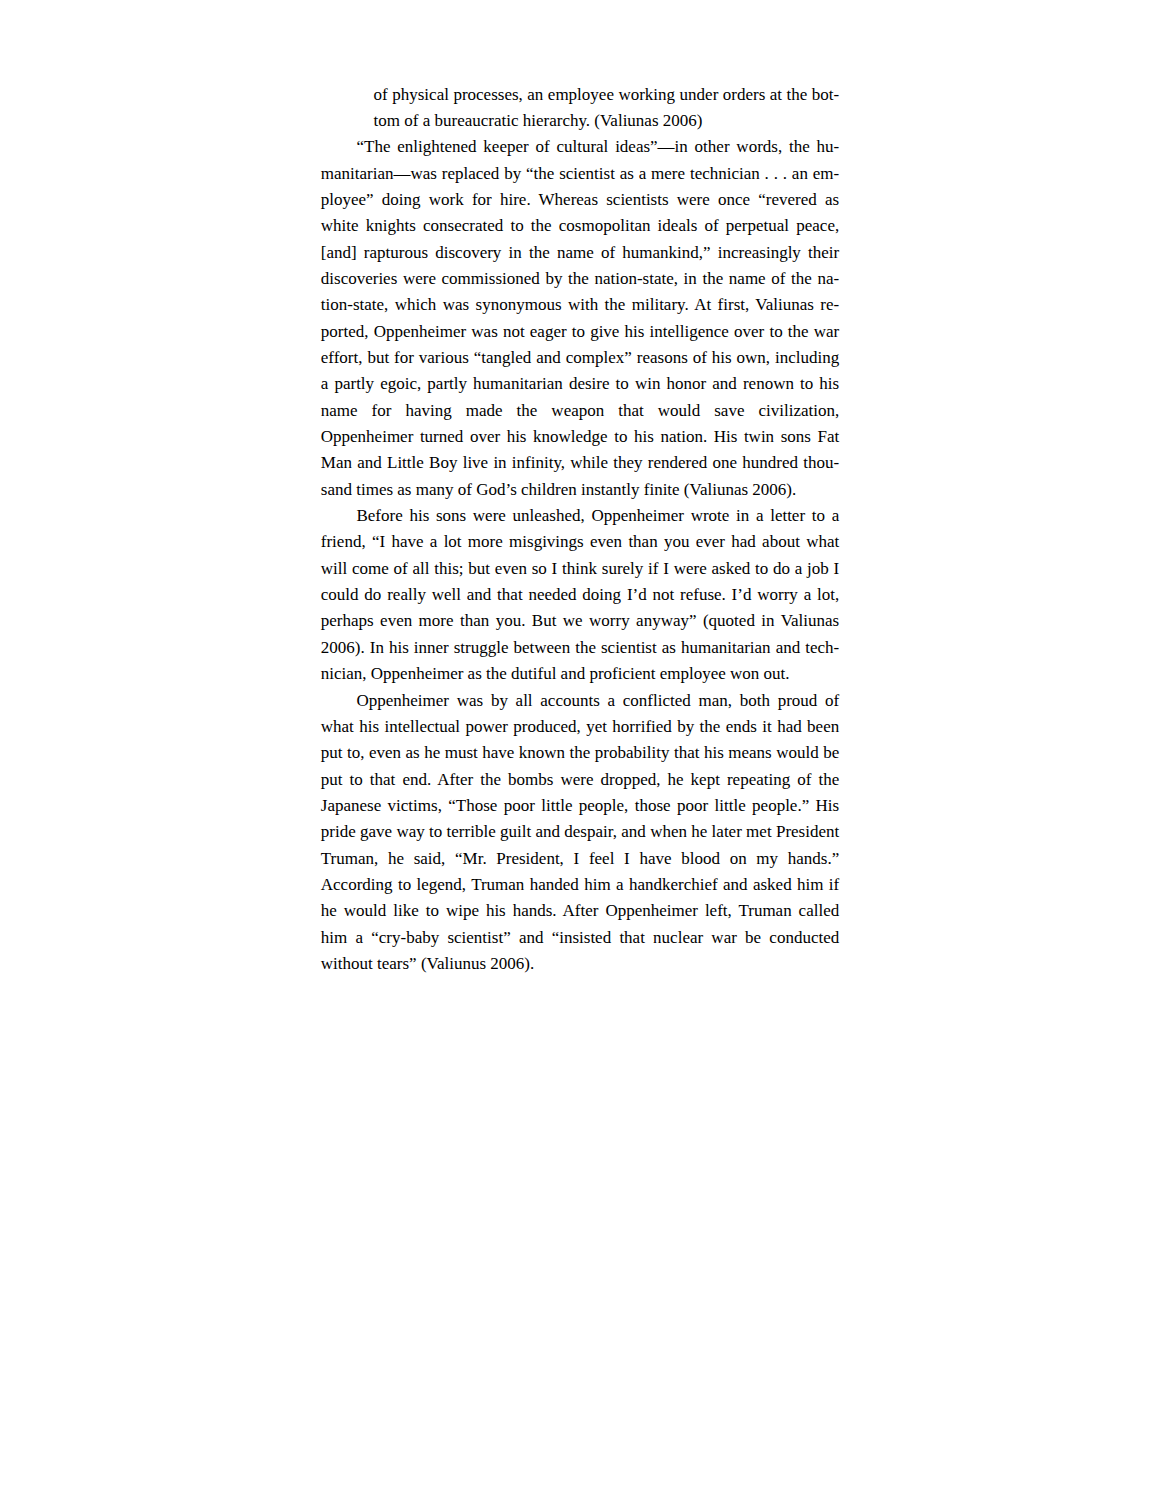of physical processes, an employee working under orders at the bottom of a bureaucratic hierarchy. (Valiunas 2006)
“The enlightened keeper of cultural ideas”—in other words, the humanitarian—was replaced by “the scientist as a mere technician . . . an employee” doing work for hire. Whereas scientists were once “revered as white knights consecrated to the cosmopolitan ideals of perpetual peace, [and] rapturous discovery in the name of humankind,” increasingly their discoveries were commissioned by the nation-state, in the name of the nation-state, which was synonymous with the military. At first, Valiunas reported, Oppenheimer was not eager to give his intelligence over to the war effort, but for various “tangled and complex” reasons of his own, including a partly egoic, partly humanitarian desire to win honor and renown to his name for having made the weapon that would save civilization, Oppenheimer turned over his knowledge to his nation. His twin sons Fat Man and Little Boy live in infinity, while they rendered one hundred thousand times as many of God’s children instantly finite (Valiunas 2006).
Before his sons were unleashed, Oppenheimer wrote in a letter to a friend, “I have a lot more misgivings even than you ever had about what will come of all this; but even so I think surely if I were asked to do a job I could do really well and that needed doing I’d not refuse. I’d worry a lot, perhaps even more than you. But we worry anyway” (quoted in Valiunas 2006). In his inner struggle between the scientist as humanitarian and technician, Oppenheimer as the dutiful and proficient employee won out.
Oppenheimer was by all accounts a conflicted man, both proud of what his intellectual power produced, yet horrified by the ends it had been put to, even as he must have known the probability that his means would be put to that end. After the bombs were dropped, he kept repeating of the Japanese victims, “Those poor little people, those poor little people.” His pride gave way to terrible guilt and despair, and when he later met President Truman, he said, “Mr. President, I feel I have blood on my hands.” According to legend, Truman handed him a handkerchief and asked him if he would like to wipe his hands. After Oppenheimer left, Truman called him a “cry-baby scientist” and “insisted that nuclear war be conducted without tears” (Valiunus 2006).